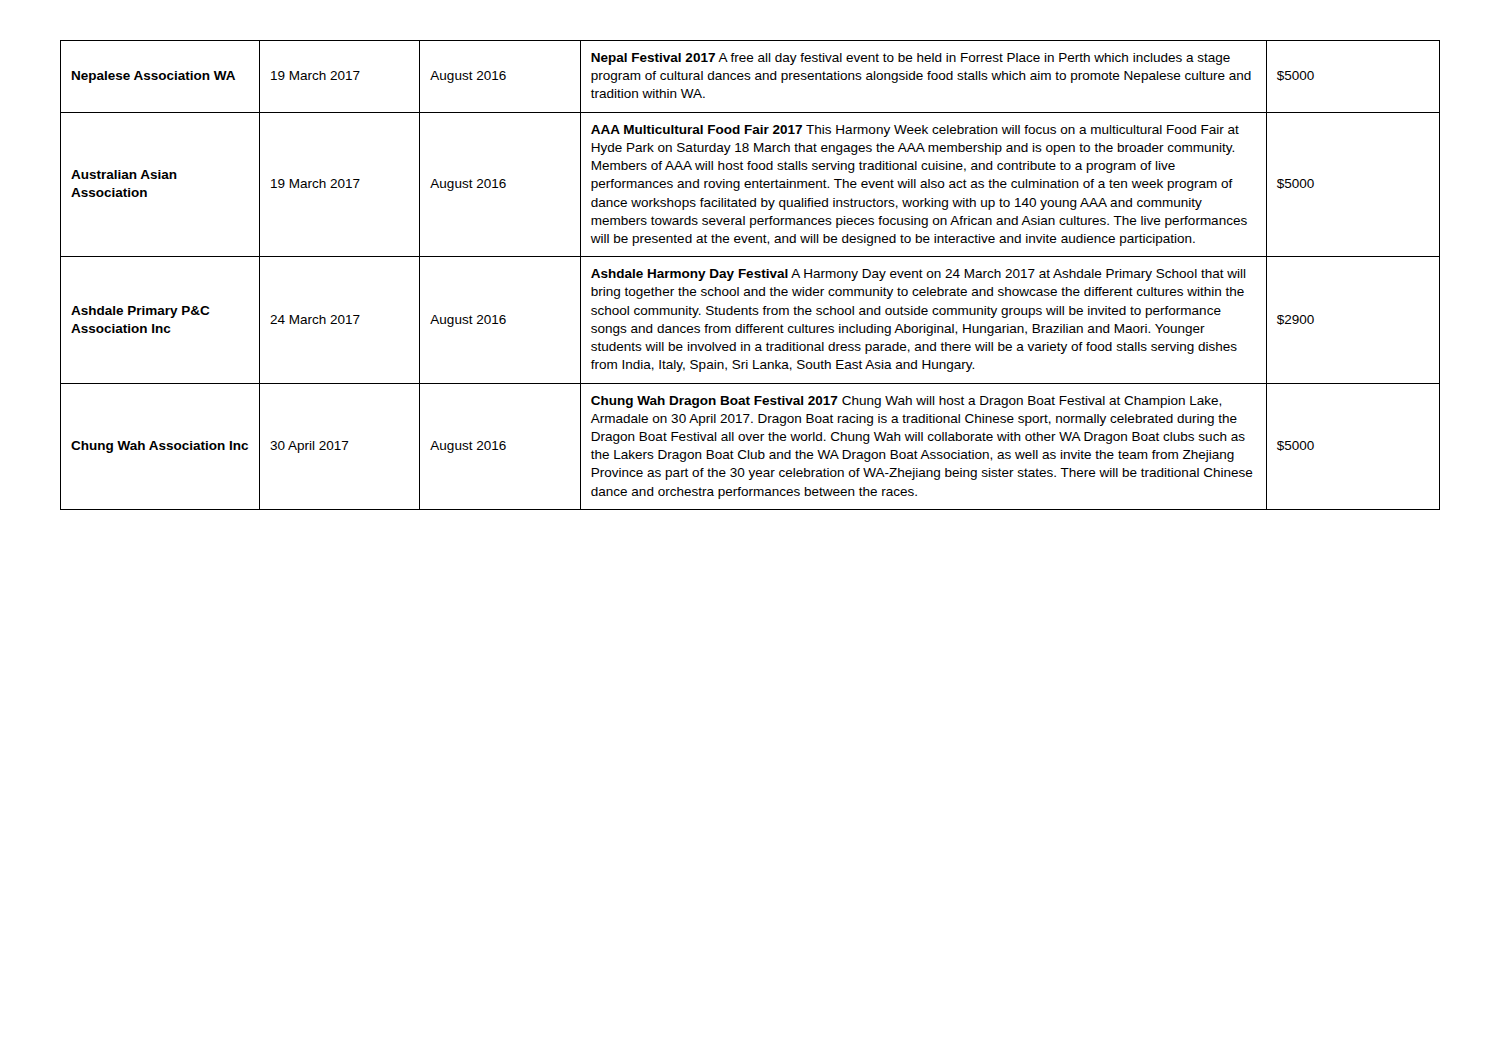| Nepalese Association WA | 19 March 2017 | August 2016 | Nepal Festival 2017 A free all day festival event to be held in Forrest Place in Perth which includes a stage program of cultural dances and presentations alongside food stalls which aim to promote Nepalese culture and tradition within WA. | $5000 |
| Australian Asian Association | 19 March 2017 | August 2016 | AAA Multicultural Food Fair 2017 This Harmony Week celebration will focus on a multicultural Food Fair at Hyde Park on Saturday 18 March that engages the AAA membership and is open to the broader community. Members of AAA will host food stalls serving traditional cuisine, and contribute to a program of live performances and roving entertainment. The event will also act as the culmination of a ten week program of dance workshops facilitated by qualified instructors, working with up to 140 young AAA and community members towards several performances pieces focusing on African and Asian cultures. The live performances will be presented at the event, and will be designed to be interactive and invite audience participation. | $5000 |
| Ashdale Primary P&C Association Inc | 24 March 2017 | August 2016 | Ashdale Harmony Day Festival A Harmony Day event on 24 March 2017 at Ashdale Primary School that will bring together the school and the wider community to celebrate and showcase the different cultures within the school community. Students from the school and outside community groups will be invited to performance songs and dances from different cultures including Aboriginal, Hungarian, Brazilian and Maori. Younger students will be involved in a traditional dress parade, and there will be a variety of food stalls serving dishes from India, Italy, Spain, Sri Lanka, South East Asia and Hungary. | $2900 |
| Chung Wah Association Inc | 30 April 2017 | August 2016 | Chung Wah Dragon Boat Festival 2017 Chung Wah will host a Dragon Boat Festival at Champion Lake, Armadale on 30 April 2017. Dragon Boat racing is a traditional Chinese sport, normally celebrated during the Dragon Boat Festival all over the world. Chung Wah will collaborate with other WA Dragon Boat clubs such as the Lakers Dragon Boat Club and the WA Dragon Boat Association, as well as invite the team from Zhejiang Province as part of the 30 year celebration of WA-Zhejiang being sister states. There will be traditional Chinese dance and orchestra performances between the races. | $5000 |